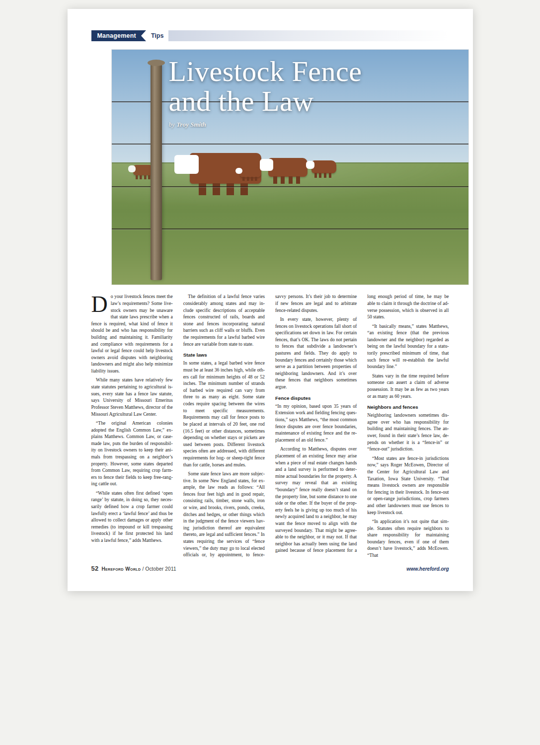Management
Tips
Livestock Fence
and the Law
by Troy Smith
Do your livestock fences meet the law’s requirements? Some livestock owners may be unaware that state laws prescribe when a fence is required, what kind of fence it should be and who has responsibility for building and maintaining it. Familiarity and compliance with requirements for a lawful or legal fence could help livestock owners avoid disputes with neighboring landowners and might also help minimize liability issues.
While many states have relatively few state statutes pertaining to agricultural issues, every state has a fence law statute, says University of Missouri Emeritus Professor Steven Matthews, director of the Missouri Agricultural Law Center.
“The original American colonies adopted the English Common Law,” explains Matthews. Common Law, or case-made law, puts the burden of responsibility on livestock owners to keep their animals from trespassing on a neighbor’s property. However, some states departed from Common Law, requiring crop farmers to fence their fields to keep free-ranging cattle out.
“While states often first defined ‘open range’ by statute, in doing so, they necessarily defined how a crop farmer could lawfully erect a ‘lawful fence’ and thus be allowed to collect damages or apply other remedies (to impound or kill trespassing livestock) if he first protected his land with a lawful fence,” adds Matthews.
The definition of a lawful fence varies considerably among states and may include specific descriptions of acceptable fences constructed of rails, boards and stone and fences incorporating natural barriers such as cliff walls or bluffs. Even the requirements for a lawful barbed wire fence are variable from state to state.
State laws
In some states, a legal barbed wire fence must be at least 36 inches high, while others call for minimum heights of 48 or 52 inches. The minimum number of strands of barbed wire required can vary from three to as many as eight. Some state codes require spacing between the wires to meet specific measurements. Requirements may call for fence posts to be placed at intervals of 20 feet, one rod (16.5 feet) or other distances, sometimes depending on whether stays or pickets are used between posts. Different livestock species often are addressed, with different requirements for hog- or sheep-tight fence than for cattle, horses and mules.
Some state fence laws are more subjective. In some New England states, for example, the law reads as follows: “All fences four feet high and in good repair, consisting rails, timber, stone walls, iron or wire, and brooks, rivers, ponds, creeks, ditches and hedges, or other things which in the judgment of the fence viewers having jurisdiction thereof are equivalent thereto, are legal and sufficient fences.” In states requiring the services of “fence viewers,” the duty may go to local elected officials or, by appointment, to fence-savvy persons. It’s their job to determine if new fences are legal and to arbitrate fence-related disputes.
In every state, however, plenty of fences on livestock operations fall short of specifications set down in law. For certain fences, that’s OK. The laws do not pertain to fences that subdivide a landowner’s pastures and fields. They do apply to boundary fences and certainly those which serve as a partition between properties of neighboring landowners. And it’s over these fences that neighbors sometimes argue.
Fence disputes
“In my opinion, based upon 35 years of Extension work and fielding fencing questions,” says Matthews, “the most common fence disputes are over fence boundaries, maintenance of existing fence and the replacement of an old fence.”
According to Matthews, disputes over placement of an existing fence may arise when a piece of real estate changes hands and a land survey is performed to determine actual boundaries for the property. A survey may reveal that an existing “boundary” fence really doesn’t stand on the property line, but some distance to one side or the other. If the buyer of the property feels he is giving up too much of his newly acquired land to a neighbor, he may want the fence moved to align with the surveyed boundary. That might be agreeable to the neighbor, or it may not. If that neighbor has actually been using the land gained because of fence placement for a long enough period of time, he may be able to claim it through the doctrine of adverse possession, which is observed in all 50 states.
“It basically means,” states Matthews, “an existing fence (that the previous landowner and the neighbor) regarded as being on the lawful boundary for a statutorily prescribed minimum of time, that such fence will re-establish the lawful boundary line.”
States vary in the time required before someone can assert a claim of adverse possession. It may be as few as two years or as many as 60 years.
Neighbors and fences
Neighboring landowners sometimes disagree over who has responsibility for building and maintaining fences. The answer, found in their state’s fence law, depends on whether it is a “fence-in” or “fence-out” jurisdiction.
“Most states are fence-in jurisdictions now,” says Roger McEowen, Director of the Center for Agricultural Law and Taxation, Iowa State University. “That means livestock owners are responsible for fencing in their livestock. In fence-out or open-range jurisdictions, crop farmers and other landowners must use fences to keep livestock out.
“In application it’s not quite that simple. Statutes often require neighbors to share responsibility for maintaining boundary fences, even if one of them doesn’t have livestock,” adds McEowen. “That
52 Hereford World / October 2011
www.hereford.org